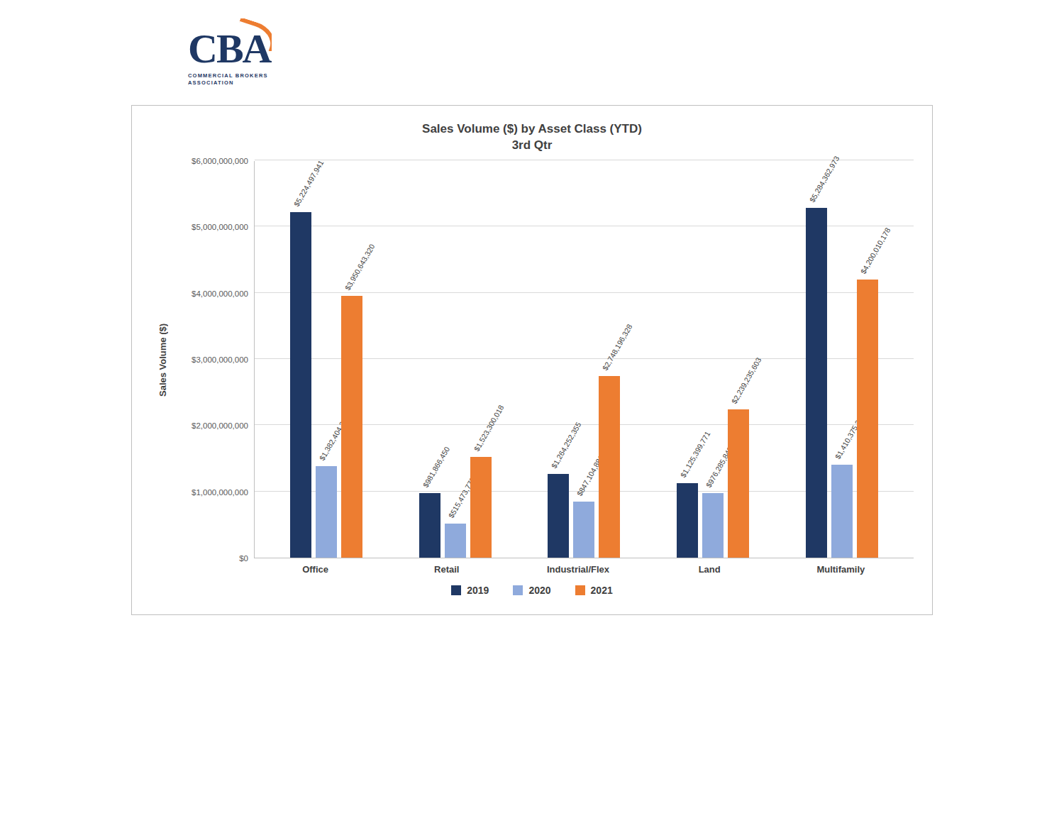CBA
Commercial Brokers
Association
Sales Volume ($) by Asset Class (YTD)
3rd Qtr
Sales Volume ($)
$6,000,000,000 $5,000,000,000 $4,000,000,000 $3,000,000,000 $2,000,000,000 $1,000,000,000 $0
$5,224,497,941
$1,382,404,377
$3,950,643,320
$981,866,450
$515,473,779
$1,523,300,018
$1,264,252,355
$847,104,881
$2,748,196,328
$1,125,399,771
$976,285,843
$2,239,235,603
$5,284,362,973
$1,410,375,355
$4,200,010,178
Office
Retail
Industrial/Flex
Land
Multifamily
2019
2020
2021